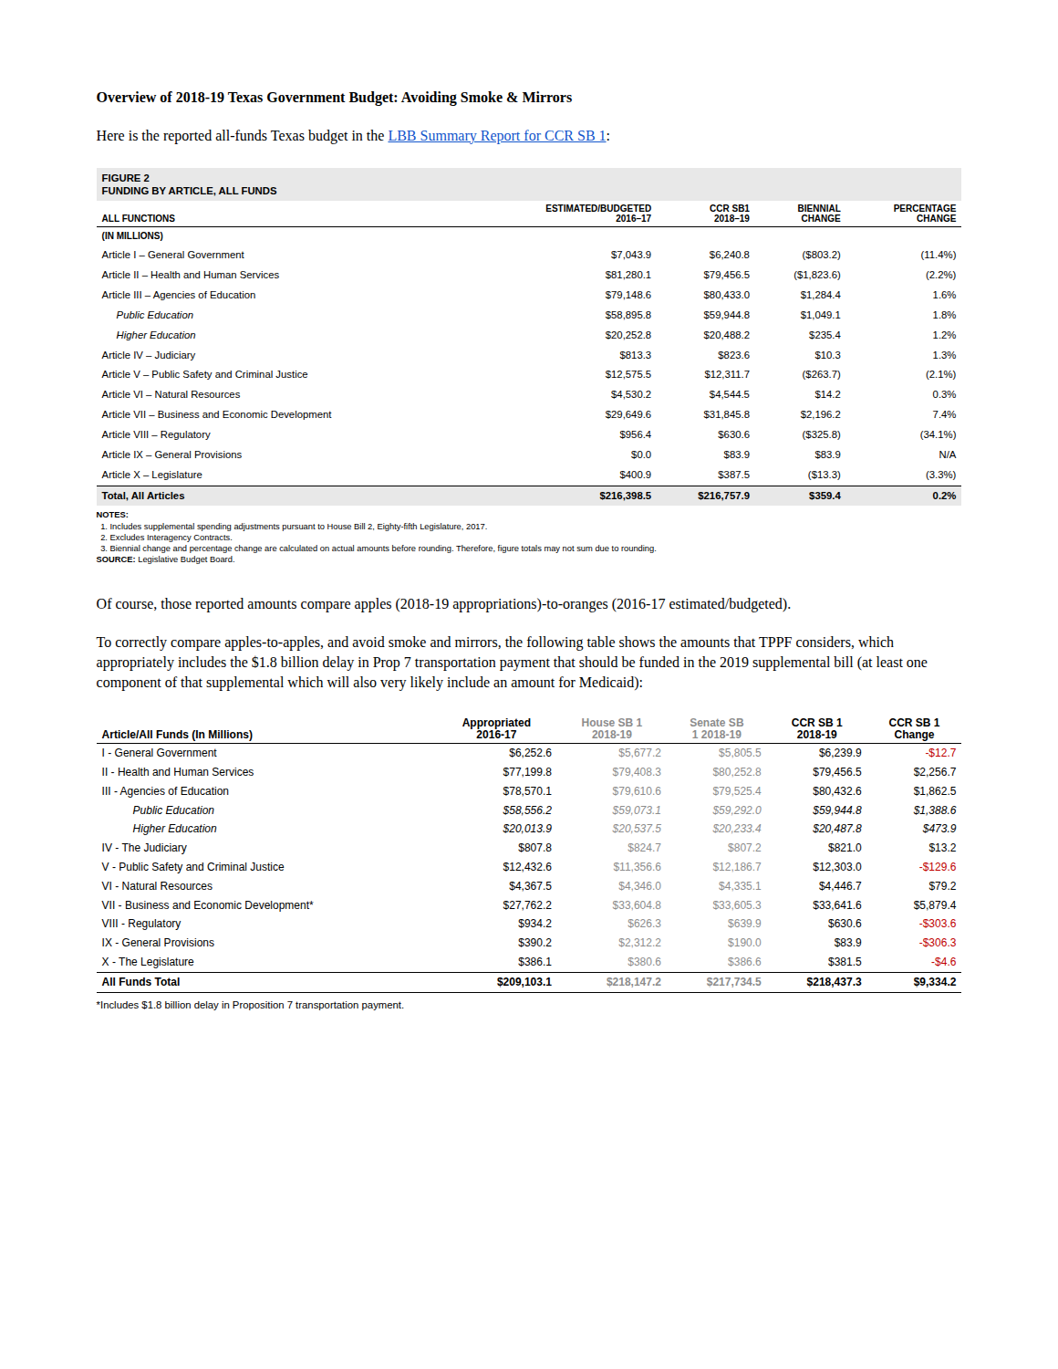Overview of 2018-19 Texas Government Budget: Avoiding Smoke & Mirrors
Here is the reported all-funds Texas budget in the LBB Summary Report for CCR SB 1:
FIGURE 2 FUNDING BY ARTICLE, ALL FUNDS
| (IN MILLIONS) |
| ALL FUNCTIONS | ESTIMATED/BUDGETED 2016–17 | CCR SB1 2018–19 | BIENNIAL CHANGE | PERCENTAGE CHANGE |
| Article I – General Government | $7,043.9 | $6,240.8 | ($803.2) | (11.4%) |
| Article II – Health and Human Services | $81,280.1 | $79,456.5 | ($1,823.6) | (2.2%) |
| Article III – Agencies of Education | $79,148.6 | $80,433.0 | $1,284.4 | 1.6% |
| Public Education | $58,895.8 | $59,944.8 | $1,049.1 | 1.8% |
| Higher Education | $20,252.8 | $20,488.2 | $235.4 | 1.2% |
| Article IV – Judiciary | $813.3 | $823.6 | $10.3 | 1.3% |
| Article V – Public Safety and Criminal Justice | $12,575.5 | $12,311.7 | ($263.7) | (2.1%) |
| Article VI – Natural Resources | $4,530.2 | $4,544.5 | $14.2 | 0.3% |
| Article VII – Business and Economic Development | $29,649.6 | $31,845.8 | $2,196.2 | 7.4% |
| Article VIII – Regulatory | $956.4 | $630.6 | ($325.8) | (34.1%) |
| Article IX – General Provisions | $0.0 | $83.9 | $83.9 | N/A |
| Article X – Legislature | $400.9 | $387.5 | ($13.3) | (3.3%) |
| Total, All Articles | $216,398.5 | $216,757.9 | $359.4 | 0.2% |
NOTES:
Includes supplemental spending adjustments pursuant to House Bill 2, Eighty-fifth Legislature, 2017.
Excludes Interagency Contracts.
Biennial change and percentage change are calculated on actual amounts before rounding. Therefore, figure totals may not sum due to rounding.
SOURCE: Legislative Budget Board.
Of course, those reported amounts compare apples (2018-19 appropriations)-to-oranges (2016-17 estimated/budgeted).
To correctly compare apples-to-apples, and avoid smoke and mirrors, the following table shows the amounts that TPPF considers, which appropriately includes the $1.8 billion delay in Prop 7 transportation payment that should be funded in the 2019 supplemental bill (at least one component of that supplemental which will also very likely include an amount for Medicaid):
| Article/All Funds (In Millions) | Appropriated 2016-17 | House SB 1 2018-19 | Senate SB 1 2018-19 | CCR SB 1 2018-19 | CCR SB 1 Change |
| --- | --- | --- | --- | --- | --- |
| I - General Government | $6,252.6 | $5,677.2 | $5,805.5 | $6,239.9 | -$12.7 |
| II - Health and Human Services | $77,199.8 | $79,408.3 | $80,252.8 | $79,456.5 | $2,256.7 |
| III - Agencies of Education | $78,570.1 | $79,610.6 | $79,525.4 | $80,432.6 | $1,862.5 |
| Public Education | $58,556.2 | $59,073.1 | $59,292.0 | $59,944.8 | $1,388.6 |
| Higher Education | $20,013.9 | $20,537.5 | $20,233.4 | $20,487.8 | $473.9 |
| IV - The Judiciary | $807.8 | $824.7 | $807.2 | $821.0 | $13.2 |
| V - Public Safety and Criminal Justice | $12,432.6 | $11,356.6 | $12,186.7 | $12,303.0 | -$129.6 |
| VI - Natural Resources | $4,367.5 | $4,346.0 | $4,335.1 | $4,446.7 | $79.2 |
| VII - Business and Economic Development* | $27,762.2 | $33,604.8 | $33,605.3 | $33,641.6 | $5,879.4 |
| VIII - Regulatory | $934.2 | $626.3 | $639.9 | $630.6 | -$303.6 |
| IX - General Provisions | $390.2 | $2,312.2 | $190.0 | $83.9 | -$306.3 |
| X - The Legislature | $386.1 | $380.6 | $386.6 | $381.5 | -$4.6 |
| All Funds Total | $209,103.1 | $218,147.2 | $217,734.5 | $218,437.3 | $9,334.2 |
*Includes $1.8 billion delay in Proposition 7 transportation payment.